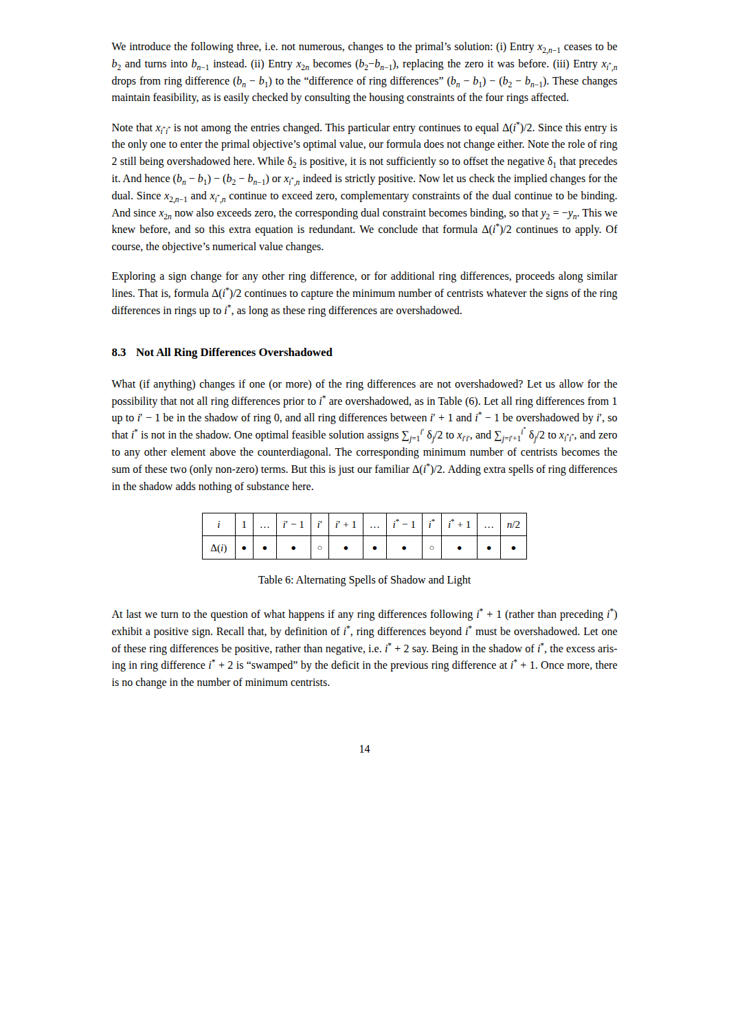We introduce the following three, i.e. not numerous, changes to the primal’s solution: (i) Entry x2,n−1 ceases to be b2 and turns into bn−1 instead. (ii) Entry x2n becomes (b2−bn−1), replacing the zero it was before. (iii) Entry xi*,n drops from ring difference (bn − b1) to the “difference of ring differences” (bn − b1) − (b2 − bn−1). These changes maintain feasibility, as is easily checked by consulting the housing constraints of the four rings affected.
Note that xi*i* is not among the entries changed. This particular entry continues to equal Δ(i*)/2. Since this entry is the only one to enter the primal objective’s optimal value, our formula does not change either. Note the role of ring 2 still being overshadowed here. While δ2 is positive, it is not sufficiently so to offset the negative δ1 that precedes it. And hence (bn − b1) − (b2 − bn−1) or xi*,n indeed is strictly positive. Now let us check the implied changes for the dual. Since x2,n−1 and xi*,n continue to exceed zero, complementary constraints of the dual continue to be binding. And since x2n now also exceeds zero, the corresponding dual constraint becomes binding, so that y2 = −yn. This we knew before, and so this extra equation is redundant. We conclude that formula Δ(i*)/2 continues to apply. Of course, the objective’s numerical value changes.
Exploring a sign change for any other ring difference, or for additional ring differences, proceeds along similar lines. That is, formula Δ(i*)/2 continues to capture the minimum number of centrists whatever the signs of the ring differences in rings up to i*, as long as these ring differences are overshadowed.
8.3 Not All Ring Differences Overshadowed
What (if anything) changes if one (or more) of the ring differences are not overshadowed? Let us allow for the possibility that not all ring differences prior to i* are overshadowed, as in Table (6). Let all ring differences from 1 up to i′ − 1 be in the shadow of ring 0, and all ring differences between i′ + 1 and i* − 1 be overshadowed by i′, so that i* is not in the shadow. One optimal feasible solution assigns ∑j=1i′ δj/2 to xi′i′, and ∑j=i′+1i* δj/2 to xi*i*, and zero to any other element above the counterdiagonal. The corresponding minimum number of centrists becomes the sum of these two (only non-zero) terms. But this is just our familiar Δ(i*)/2. Adding extra spells of ring differences in the shadow adds nothing of substance here.
| i | 1 | … | i ′ − 1 | i ′ | i ′ + 1 | … | i * − 1 | i * | i * + 1 | … | n /2 |
| Δ( i ) | ● | ● | ● | ○ | ● | ● | ● | ○ | ● | ● | ● |
Table 6: Alternating Spells of Shadow and Light
At last we turn to the question of what happens if any ring differences following i* + 1 (rather than preceding i*) exhibit a positive sign. Recall that, by definition of i*, ring differences beyond i* must be overshadowed. Let one of these ring differences be positive, rather than negative, i.e. i* + 2 say. Being in the shadow of i*, the excess arising in ring difference i* + 2 is “swamped” by the deficit in the previous ring difference at i* + 1. Once more, there is no change in the number of minimum centrists.
14